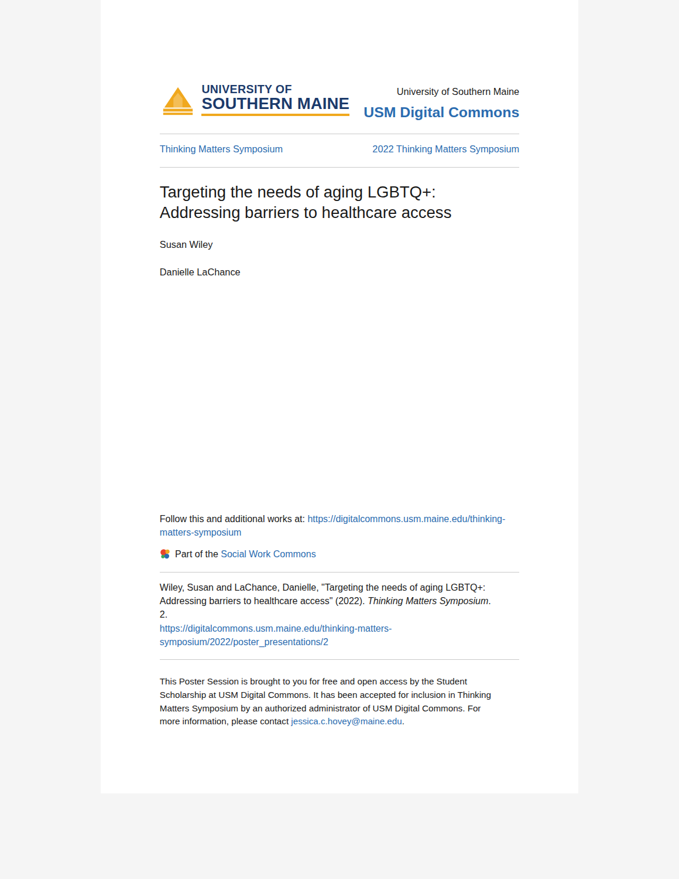UNIVERSITY OF SOUTHERN MAINE
University of Southern Maine USM Digital Commons
Thinking Matters Symposium 2022 Thinking Matters Symposium
Targeting the needs of aging LGBTQ+: Addressing barriers to healthcare access
Susan Wiley
Danielle LaChance
Follow this and additional works at: https://digitalcommons.usm.maine.edu/thinking-matters-symposium
Part of the Social Work Commons
Wiley, Susan and LaChance, Danielle, "Targeting the needs of aging LGBTQ+: Addressing barriers to healthcare access" (2022). Thinking Matters Symposium. 2.
https://digitalcommons.usm.maine.edu/thinking-matters-symposium/2022/poster_presentations/2
This Poster Session is brought to you for free and open access by the Student Scholarship at USM Digital Commons. It has been accepted for inclusion in Thinking Matters Symposium by an authorized administrator of USM Digital Commons. For more information, please contact jessica.c.hovey@maine.edu.